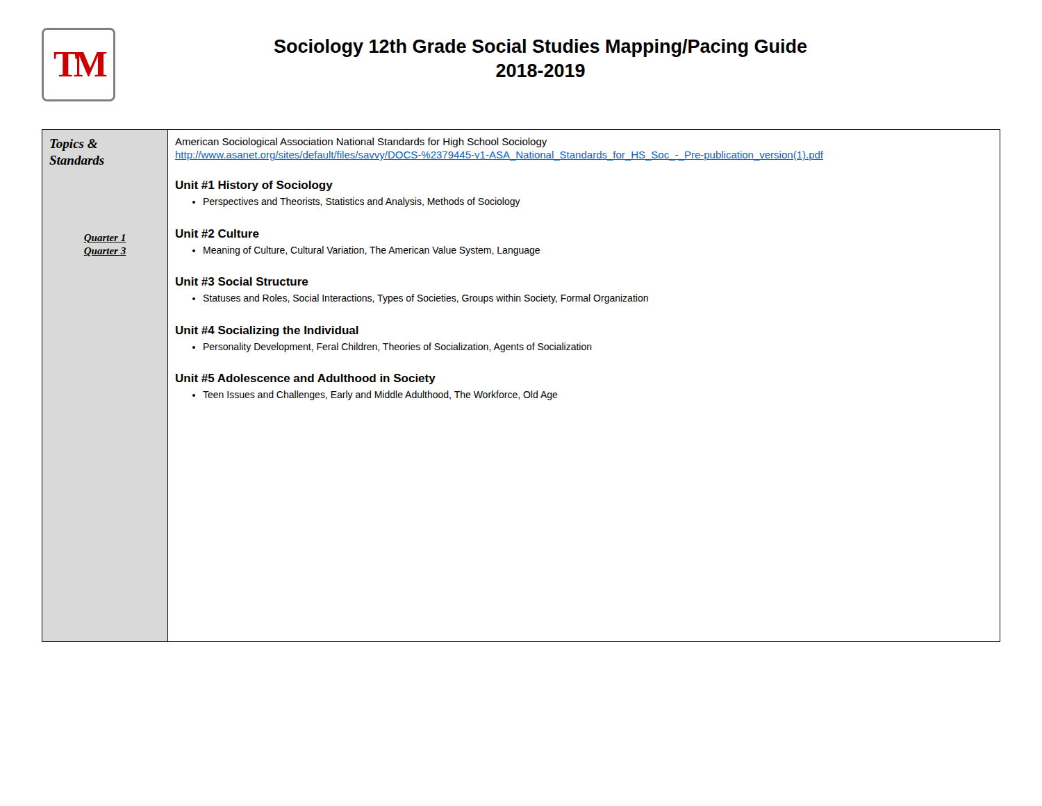TM
Sociology 12th Grade Social Studies Mapping/Pacing Guide
2018-2019
| Topics & Standards Quarter 1 Quarter 3 | American Sociological Association National Standards for High School Sociology http://www.asanet.org/sites/default/files/savvy/DOCS-%2379445-v1-ASA_National_Standards_for_HS_Soc_-_Pre-publication_version(1).pdf Unit #1 History of Sociology Perspectives and Theorists, Statistics and Analysis, Methods of Sociology Unit #2 Culture Meaning of Culture, Cultural Variation, The American Value System, Language Unit #3 Social Structure Statuses and Roles, Social Interactions, Types of Societies, Groups within Society, Formal Organization Unit #4 Socializing the Individual Personality Development, Feral Children, Theories of Socialization, Agents of Socialization Unit #5 Adolescence and Adulthood in Society Teen Issues and Challenges, Early and Middle Adulthood, The Workforce, Old Age |